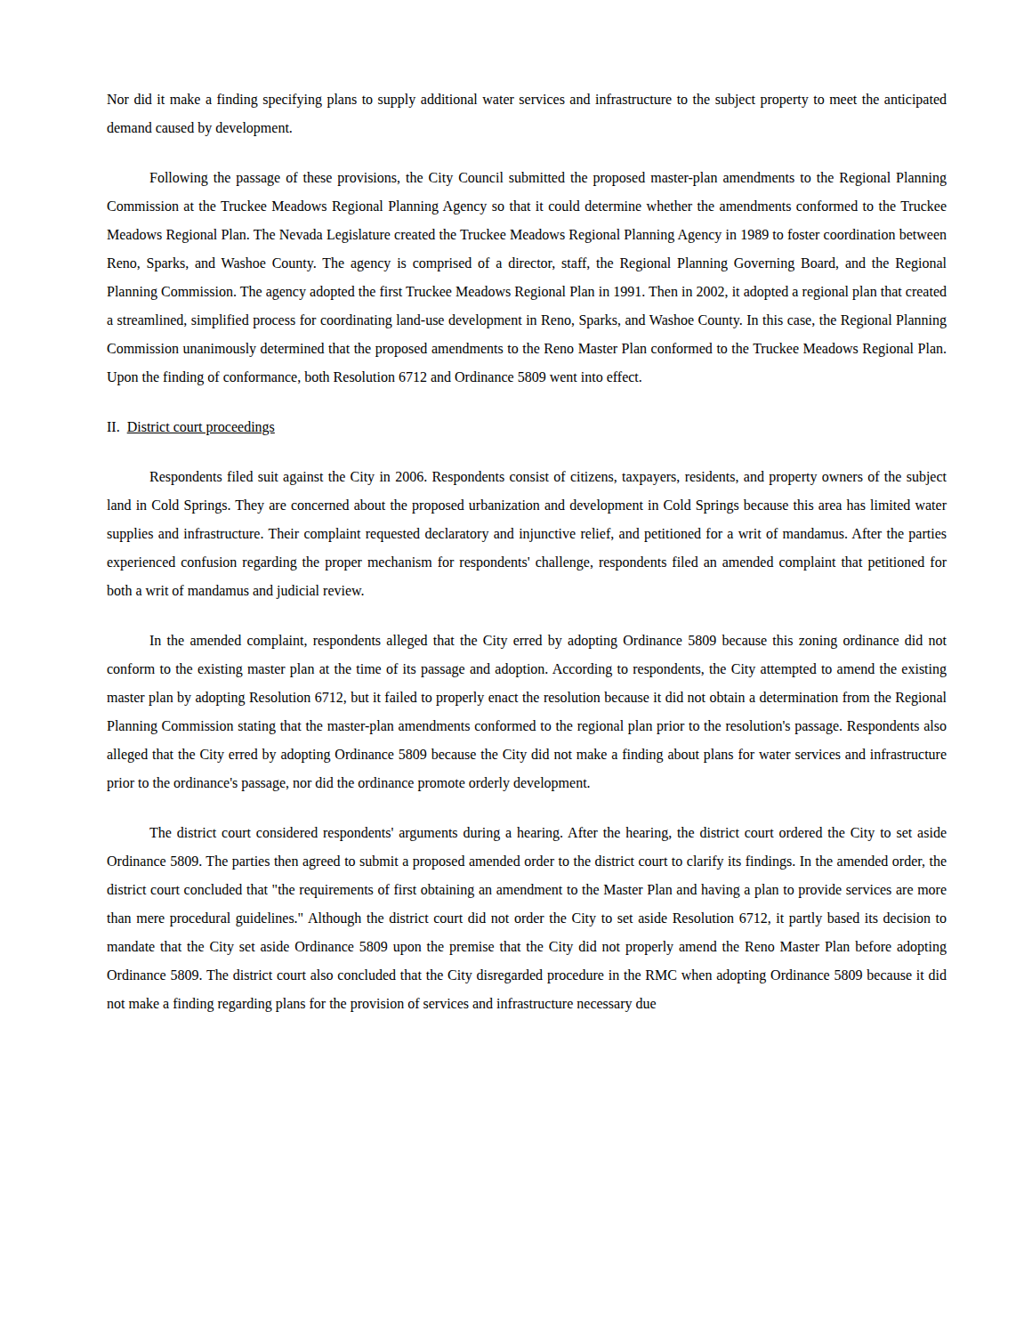Nor did it make a finding specifying plans to supply additional water services and infrastructure to the subject property to meet the anticipated demand caused by development.
Following the passage of these provisions, the City Council submitted the proposed master-plan amendments to the Regional Planning Commission at the Truckee Meadows Regional Planning Agency so that it could determine whether the amendments conformed to the Truckee Meadows Regional Plan. The Nevada Legislature created the Truckee Meadows Regional Planning Agency in 1989 to foster coordination between Reno, Sparks, and Washoe County. The agency is comprised of a director, staff, the Regional Planning Governing Board, and the Regional Planning Commission. The agency adopted the first Truckee Meadows Regional Plan in 1991. Then in 2002, it adopted a regional plan that created a streamlined, simplified process for coordinating land-use development in Reno, Sparks, and Washoe County. In this case, the Regional Planning Commission unanimously determined that the proposed amendments to the Reno Master Plan conformed to the Truckee Meadows Regional Plan. Upon the finding of conformance, both Resolution 6712 and Ordinance 5809 went into effect.
II. District court proceedings
Respondents filed suit against the City in 2006. Respondents consist of citizens, taxpayers, residents, and property owners of the subject land in Cold Springs. They are concerned about the proposed urbanization and development in Cold Springs because this area has limited water supplies and infrastructure. Their complaint requested declaratory and injunctive relief, and petitioned for a writ of mandamus. After the parties experienced confusion regarding the proper mechanism for respondents' challenge, respondents filed an amended complaint that petitioned for both a writ of mandamus and judicial review.
In the amended complaint, respondents alleged that the City erred by adopting Ordinance 5809 because this zoning ordinance did not conform to the existing master plan at the time of its passage and adoption. According to respondents, the City attempted to amend the existing master plan by adopting Resolution 6712, but it failed to properly enact the resolution because it did not obtain a determination from the Regional Planning Commission stating that the master-plan amendments conformed to the regional plan prior to the resolution's passage. Respondents also alleged that the City erred by adopting Ordinance 5809 because the City did not make a finding about plans for water services and infrastructure prior to the ordinance's passage, nor did the ordinance promote orderly development.
The district court considered respondents' arguments during a hearing. After the hearing, the district court ordered the City to set aside Ordinance 5809. The parties then agreed to submit a proposed amended order to the district court to clarify its findings. In the amended order, the district court concluded that "the requirements of first obtaining an amendment to the Master Plan and having a plan to provide services are more than mere procedural guidelines." Although the district court did not order the City to set aside Resolution 6712, it partly based its decision to mandate that the City set aside Ordinance 5809 upon the premise that the City did not properly amend the Reno Master Plan before adopting Ordinance 5809. The district court also concluded that the City disregarded procedure in the RMC when adopting Ordinance 5809 because it did not make a finding regarding plans for the provision of services and infrastructure necessary due